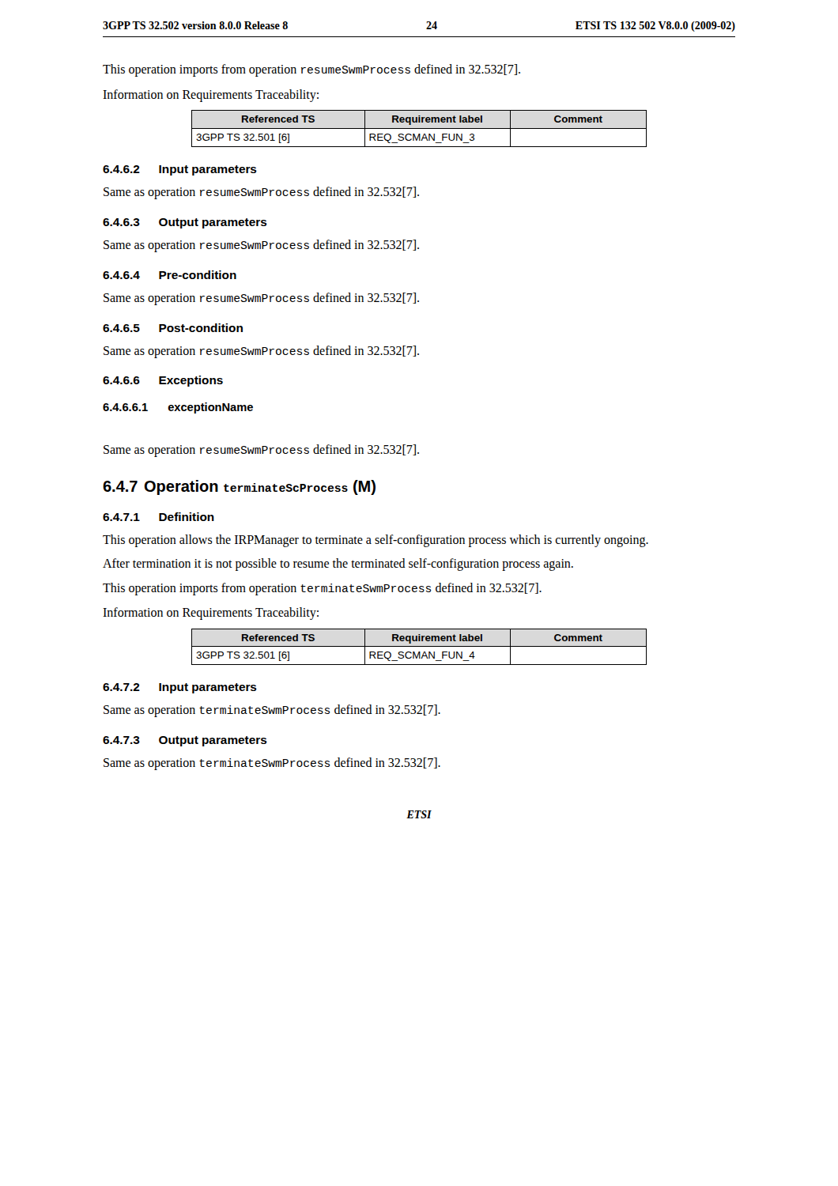3GPP TS 32.502 version 8.0.0 Release 8
24
ETSI TS 132 502 V8.0.0 (2009-02)
This operation imports from operation resumeSwmProcess defined in 32.532[7].
Information on Requirements Traceability:
| Referenced TS | Requirement label | Comment |
| --- | --- | --- |
| 3GPP TS 32.501 [6] | REQ_SCMAN_FUN_3 | |
6.4.6.2 Input parameters
Same as operation resumeSwmProcess defined in 32.532[7].
6.4.6.3 Output parameters
Same as operation resumeSwmProcess defined in 32.532[7].
6.4.6.4 Pre-condition
Same as operation resumeSwmProcess defined in 32.532[7].
6.4.6.5 Post-condition
Same as operation resumeSwmProcess defined in 32.532[7].
6.4.6.6 Exceptions
6.4.6.6.1exceptionName
Same as operation resumeSwmProcess defined in 32.532[7].
6.4.7 Operation terminateScProcess (M)
6.4.7.1 Definition
This operation allows the IRPManager to terminate a self-configuration process which is currently ongoing.
After termination it is not possible to resume the terminated self-configuration process again.
This operation imports from operation terminateSwmProcess defined in 32.532[7].
Information on Requirements Traceability:
| Referenced TS | Requirement label | Comment |
| --- | --- | --- |
| 3GPP TS 32.501 [6] | REQ_SCMAN_FUN_4 | |
6.4.7.2 Input parameters
Same as operation terminateSwmProcess defined in 32.532[7].
6.4.7.3 Output parameters
Same as operation terminateSwmProcess defined in 32.532[7].
ETSI